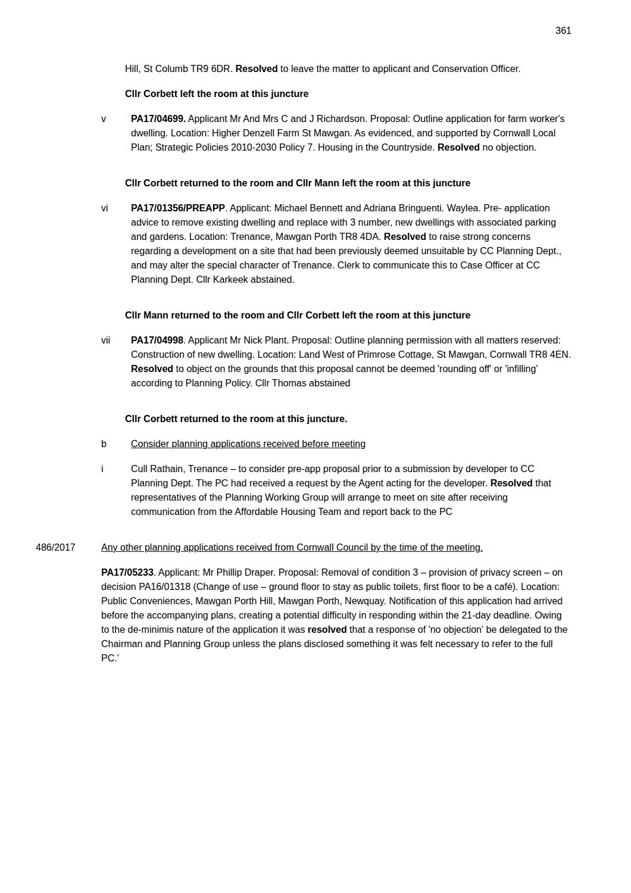361
Hill, St Columb TR9 6DR. Resolved to leave the matter to applicant and Conservation Officer.
Cllr Corbett left the room at this juncture
v
PA17/04699. Applicant Mr And Mrs C and J Richardson. Proposal: Outline application for farm worker's dwelling. Location: Higher Denzell Farm St Mawgan. As evidenced, and supported by Cornwall Local Plan; Strategic Policies 2010-2030 Policy 7. Housing in the Countryside. Resolved no objection.
Cllr Corbett returned to the room and Cllr Mann left the room at this juncture
vi
PA17/01356/PREAPP. Applicant: Michael Bennett and Adriana Bringuenti. Waylea. Pre- application advice to remove existing dwelling and replace with 3 number, new dwellings with associated parking and gardens. Location: Trenance, Mawgan Porth TR8 4DA. Resolved to raise strong concerns regarding a development on a site that had been previously deemed unsuitable by CC Planning Dept., and may alter the special character of Trenance. Clerk to communicate this to Case Officer at CC Planning Dept. Cllr Karkeek abstained.
Cllr Mann returned to the room and Cllr Corbett left the room at this juncture
vii
PA17/04998. Applicant Mr Nick Plant. Proposal: Outline planning permission with all matters reserved: Construction of new dwelling. Location: Land West of Primrose Cottage, St Mawgan, Cornwall TR8 4EN. Resolved to object on the grounds that this proposal cannot be deemed 'rounding off' or 'infilling' according to Planning Policy. Cllr Thomas abstained
Cllr Corbett returned to the room at this juncture.
b
Consider planning applications received before meeting
i
Cull Rathain, Trenance – to consider pre-app proposal prior to a submission by developer to CC Planning Dept. The PC had received a request by the Agent acting for the developer. Resolved that representatives of the Planning Working Group will arrange to meet on site after receiving communication from the Affordable Housing Team and report back to the PC
486/2017
Any other planning applications received from Cornwall Council by the time of the meeting.
PA17/05233. Applicant: Mr Phillip Draper. Proposal: Removal of condition 3 – provision of privacy screen – on decision PA16/01318 (Change of use – ground floor to stay as public toilets, first floor to be a café). Location: Public Conveniences, Mawgan Porth Hill, Mawgan Porth, Newquay. Notification of this application had arrived before the accompanying plans, creating a potential difficulty in responding within the 21-day deadline. Owing to the de-minimis nature of the application it was resolved that a response of 'no objection' be delegated to the Chairman and Planning Group unless the plans disclosed something it was felt necessary to refer to the full PC.'